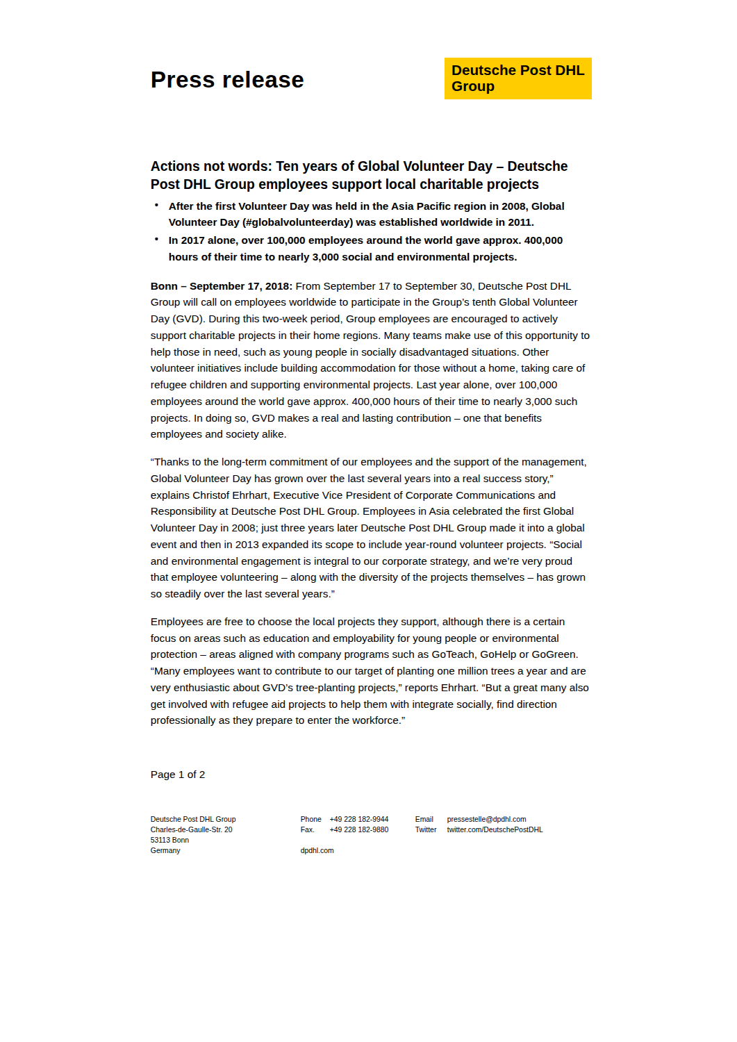Press release
Deutsche Post DHL
Group
Actions not words: Ten years of Global Volunteer Day – Deutsche Post DHL Group employees support local charitable projects
After the first Volunteer Day was held in the Asia Pacific region in 2008, Global Volunteer Day (#globalvolunteerday) was established worldwide in 2011.
In 2017 alone, over 100,000 employees around the world gave approx. 400,000 hours of their time to nearly 3,000 social and environmental projects.
Bonn – September 17, 2018: From September 17 to September 30, Deutsche Post DHL Group will call on employees worldwide to participate in the Group’s tenth Global Volunteer Day (GVD). During this two-week period, Group employees are encouraged to actively support charitable projects in their home regions. Many teams make use of this opportunity to help those in need, such as young people in socially disadvantaged situations. Other volunteer initiatives include building accommodation for those without a home, taking care of refugee children and supporting environmental projects. Last year alone, over 100,000 employees around the world gave approx. 400,000 hours of their time to nearly 3,000 such projects. In doing so, GVD makes a real and lasting contribution – one that benefits employees and society alike.
“Thanks to the long-term commitment of our employees and the support of the management, Global Volunteer Day has grown over the last several years into a real success story,” explains Christof Ehrhart, Executive Vice President of Corporate Communications and Responsibility at Deutsche Post DHL Group. Employees in Asia celebrated the first Global Volunteer Day in 2008; just three years later Deutsche Post DHL Group made it into a global event and then in 2013 expanded its scope to include year-round volunteer projects. “Social and environmental engagement is integral to our corporate strategy, and we’re very proud that employee volunteering – along with the diversity of the projects themselves – has grown so steadily over the last several years.”
Employees are free to choose the local projects they support, although there is a certain focus on areas such as education and employability for young people or environmental protection – areas aligned with company programs such as GoTeach, GoHelp or GoGreen. “Many employees want to contribute to our target of planting one million trees a year and are very enthusiastic about GVD’s tree-planting projects,” reports Ehrhart. “But a great many also get involved with refugee aid projects to help them with integrate socially, find direction professionally as they prepare to enter the workforce.”
Page 1 of 2
| Deutsche Post DHL Group | Phone +49 228 182-9944 | Email pressestelle@dpdhl.com |
| Charles-de-Gaulle-Str. 20 | Fax. +49 228 182-9880 | Twitter twitter.com/DeutschePostDHL |
| 53113 Bonn | | |
| Germany | dpdhl.com | |